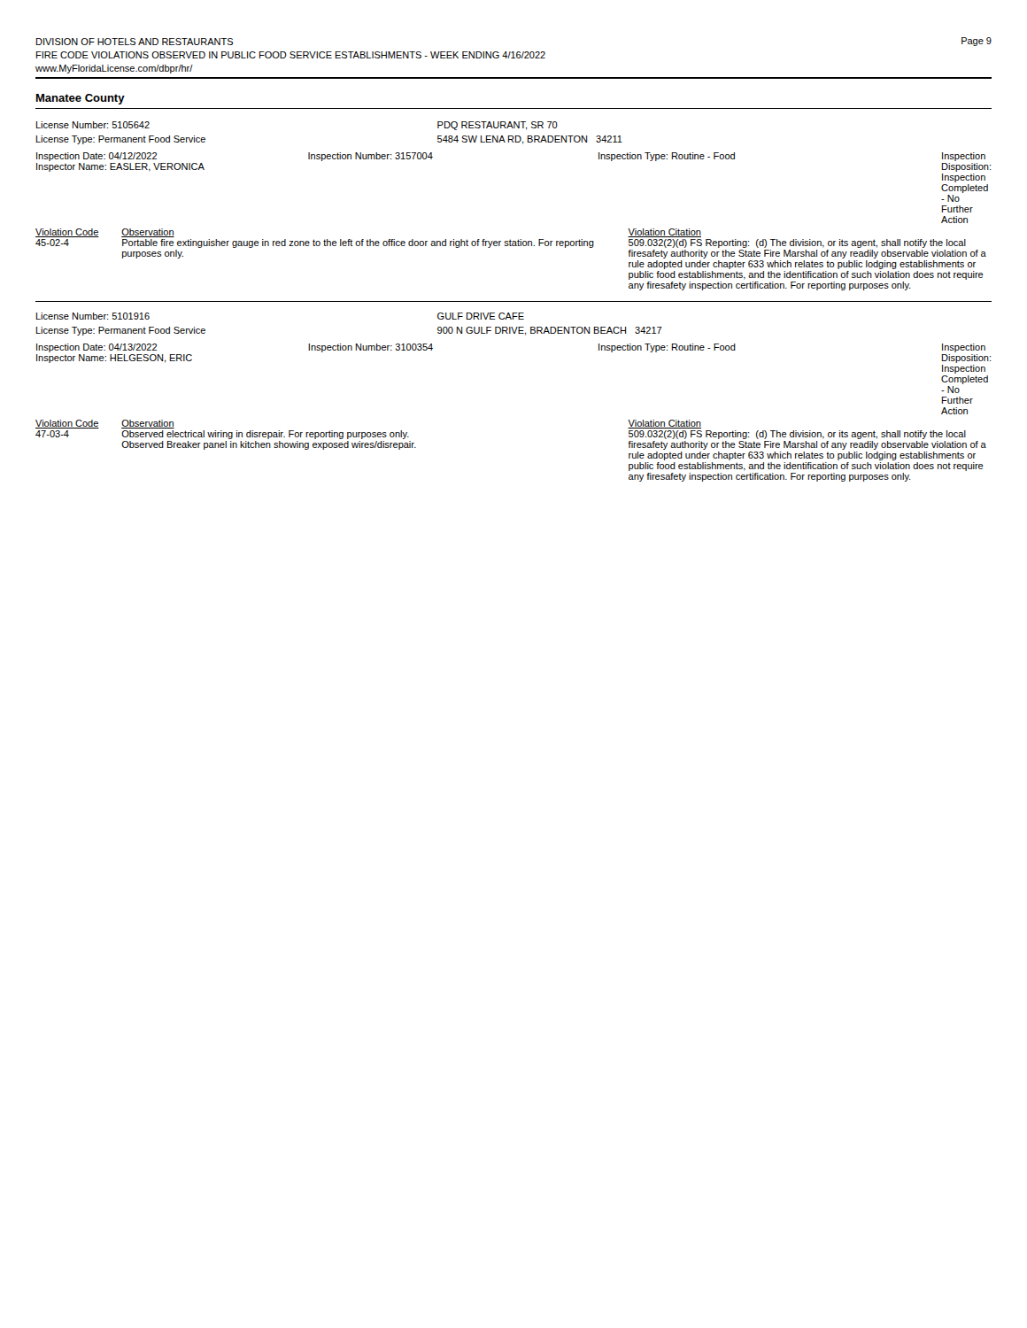Page 9 DIVISION OF HOTELS AND RESTAURANTS FIRE CODE VIOLATIONS OBSERVED IN PUBLIC FOOD SERVICE ESTABLISHMENTS - WEEK ENDING 4/16/2022 www.MyFloridaLicense.com/dbpr/hr/
Manatee County
| License Number: 5105642 License Type: Permanent Food Service | PDQ RESTAURANT, SR 70 5484 SW LENA RD, BRADENTON 34211 |
| Inspection Date: 04/12/2022 Inspector Name: EASLER, VERONICA | Inspection Number: 3157004 | Inspection Type: Routine - Food | | Inspection Disposition: Inspection Completed - No Further Action |
| Violation Code | Observation | Violation Citation |
| 45-02-4 | Portable fire extinguisher gauge in red zone to the left of the office door and right of fryer station. For reporting purposes only. | 509.032(2)(d) FS Reporting: (d) The division, or its agent, shall notify the local firesafety authority or the State Fire Marshal of any readily observable violation of a rule adopted under chapter 633 which relates to public lodging establishments or public food establishments, and the identification of such violation does not require any firesafety inspection certification. For reporting purposes only. |
| License Number: 5101916 License Type: Permanent Food Service | GULF DRIVE CAFE 900 N GULF DRIVE, BRADENTON BEACH 34217 |
| Inspection Date: 04/13/2022 Inspector Name: HELGESON, ERIC | Inspection Number: 3100354 | Inspection Type: Routine - Food | | Inspection Disposition: Inspection Completed - No Further Action |
| Violation Code | Observation | Violation Citation |
| 47-03-4 | Observed electrical wiring in disrepair. For reporting purposes only. Observed Breaker panel in kitchen showing exposed wires/disrepair. | 509.032(2)(d) FS Reporting: (d) The division, or its agent, shall notify the local firesafety authority or the State Fire Marshal of any readily observable violation of a rule adopted under chapter 633 which relates to public lodging establishments or public food establishments, and the identification of such violation does not require any firesafety inspection certification. For reporting purposes only. |